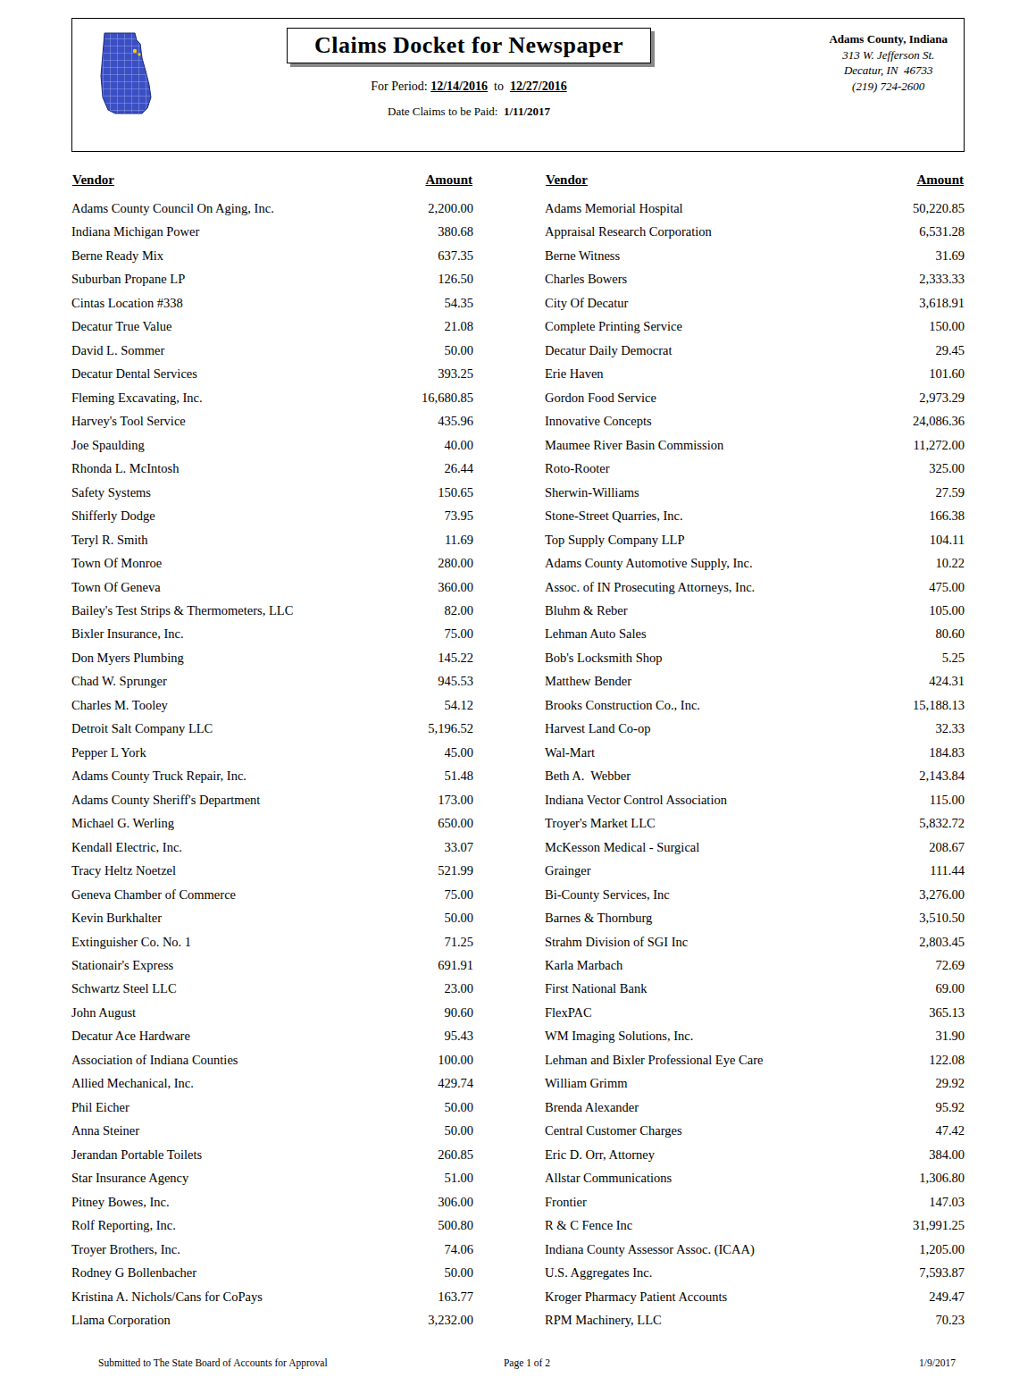Claims Docket for Newspaper
For Period: 12/14/2016 to 12/27/2016
Date Claims to be Paid: 1/11/2017
Adams County, Indiana
313 W. Jefferson St.
Decatur, IN 46733
(219) 724-2600
| Vendor | Amount | | Vendor | Amount |
| --- | --- | --- | --- | --- |
| Adams County Council On Aging, Inc. | 2,200.00 | | Adams Memorial Hospital | 50,220.85 |
| Indiana Michigan Power | 380.68 | | Appraisal Research Corporation | 6,531.28 |
| Berne Ready Mix | 637.35 | | Berne Witness | 31.69 |
| Suburban Propane LP | 126.50 | | Charles Bowers | 2,333.33 |
| Cintas Location #338 | 54.35 | | City Of Decatur | 3,618.91 |
| Decatur True Value | 21.08 | | Complete Printing Service | 150.00 |
| David L. Sommer | 50.00 | | Decatur Daily Democrat | 29.45 |
| Decatur Dental Services | 393.25 | | Erie Haven | 101.60 |
| Fleming Excavating, Inc. | 16,680.85 | | Gordon Food Service | 2,973.29 |
| Harvey's Tool Service | 435.96 | | Innovative Concepts | 24,086.36 |
| Joe Spaulding | 40.00 | | Maumee River Basin Commission | 11,272.00 |
| Rhonda L. McIntosh | 26.44 | | Roto-Rooter | 325.00 |
| Safety Systems | 150.65 | | Sherwin-Williams | 27.59 |
| Shifferly Dodge | 73.95 | | Stone-Street Quarries, Inc. | 166.38 |
| Teryl R. Smith | 11.69 | | Top Supply Company LLP | 104.11 |
| Town Of Monroe | 280.00 | | Adams County Automotive Supply, Inc. | 10.22 |
| Town Of Geneva | 360.00 | | Assoc. of IN Prosecuting Attorneys, Inc. | 475.00 |
| Bailey's Test Strips & Thermometers, LLC | 82.00 | | Bluhm & Reber | 105.00 |
| Bixler Insurance, Inc. | 75.00 | | Lehman Auto Sales | 80.60 |
| Don Myers Plumbing | 145.22 | | Bob's Locksmith Shop | 5.25 |
| Chad W. Sprunger | 945.53 | | Matthew Bender | 424.31 |
| Charles M. Tooley | 54.12 | | Brooks Construction Co., Inc. | 15,188.13 |
| Detroit Salt Company LLC | 5,196.52 | | Harvest Land Co-op | 32.33 |
| Pepper L York | 45.00 | | Wal-Mart | 184.83 |
| Adams County Truck Repair, Inc. | 51.48 | | Beth A. Webber | 2,143.84 |
| Adams County Sheriff's Department | 173.00 | | Indiana Vector Control Association | 115.00 |
| Michael G. Werling | 650.00 | | Troyer's Market LLC | 5,832.72 |
| Kendall Electric, Inc. | 33.07 | | McKesson Medical - Surgical | 208.67 |
| Tracy Heltz Noetzel | 521.99 | | Grainger | 111.44 |
| Geneva Chamber of Commerce | 75.00 | | Bi-County Services, Inc | 3,276.00 |
| Kevin Burkhalter | 50.00 | | Barnes & Thornburg | 3,510.50 |
| Extinguisher Co. No. 1 | 71.25 | | Strahm Division of SGI Inc | 2,803.45 |
| Stationair's Express | 691.91 | | Karla Marbach | 72.69 |
| Schwartz Steel LLC | 23.00 | | First National Bank | 69.00 |
| John August | 90.60 | | FlexPAC | 365.13 |
| Decatur Ace Hardware | 95.43 | | WM Imaging Solutions, Inc. | 31.90 |
| Association of Indiana Counties | 100.00 | | Lehman and Bixler Professional Eye Care | 122.08 |
| Allied Mechanical, Inc. | 429.74 | | William Grimm | 29.92 |
| Phil Eicher | 50.00 | | Brenda Alexander | 95.92 |
| Anna Steiner | 50.00 | | Central Customer Charges | 47.42 |
| Jerandan Portable Toilets | 260.85 | | Eric D. Orr, Attorney | 384.00 |
| Star Insurance Agency | 51.00 | | Allstar Communications | 1,306.80 |
| Pitney Bowes, Inc. | 306.00 | | Frontier | 147.03 |
| Rolf Reporting, Inc. | 500.80 | | R & C Fence Inc | 31,991.25 |
| Troyer Brothers, Inc. | 74.06 | | Indiana County Assessor Assoc. (ICAA) | 1,205.00 |
| Rodney G Bollenbacher | 50.00 | | U.S. Aggregates Inc. | 7,593.87 |
| Kristina A. Nichols/Cans for CoPays | 163.77 | | Kroger Pharmacy Patient Accounts | 249.47 |
| Llama Corporation | 3,232.00 | | RPM Machinery, LLC | 70.23 |
Submitted to The State Board of Accounts for Approval
Page 1 of 2
1/9/2017